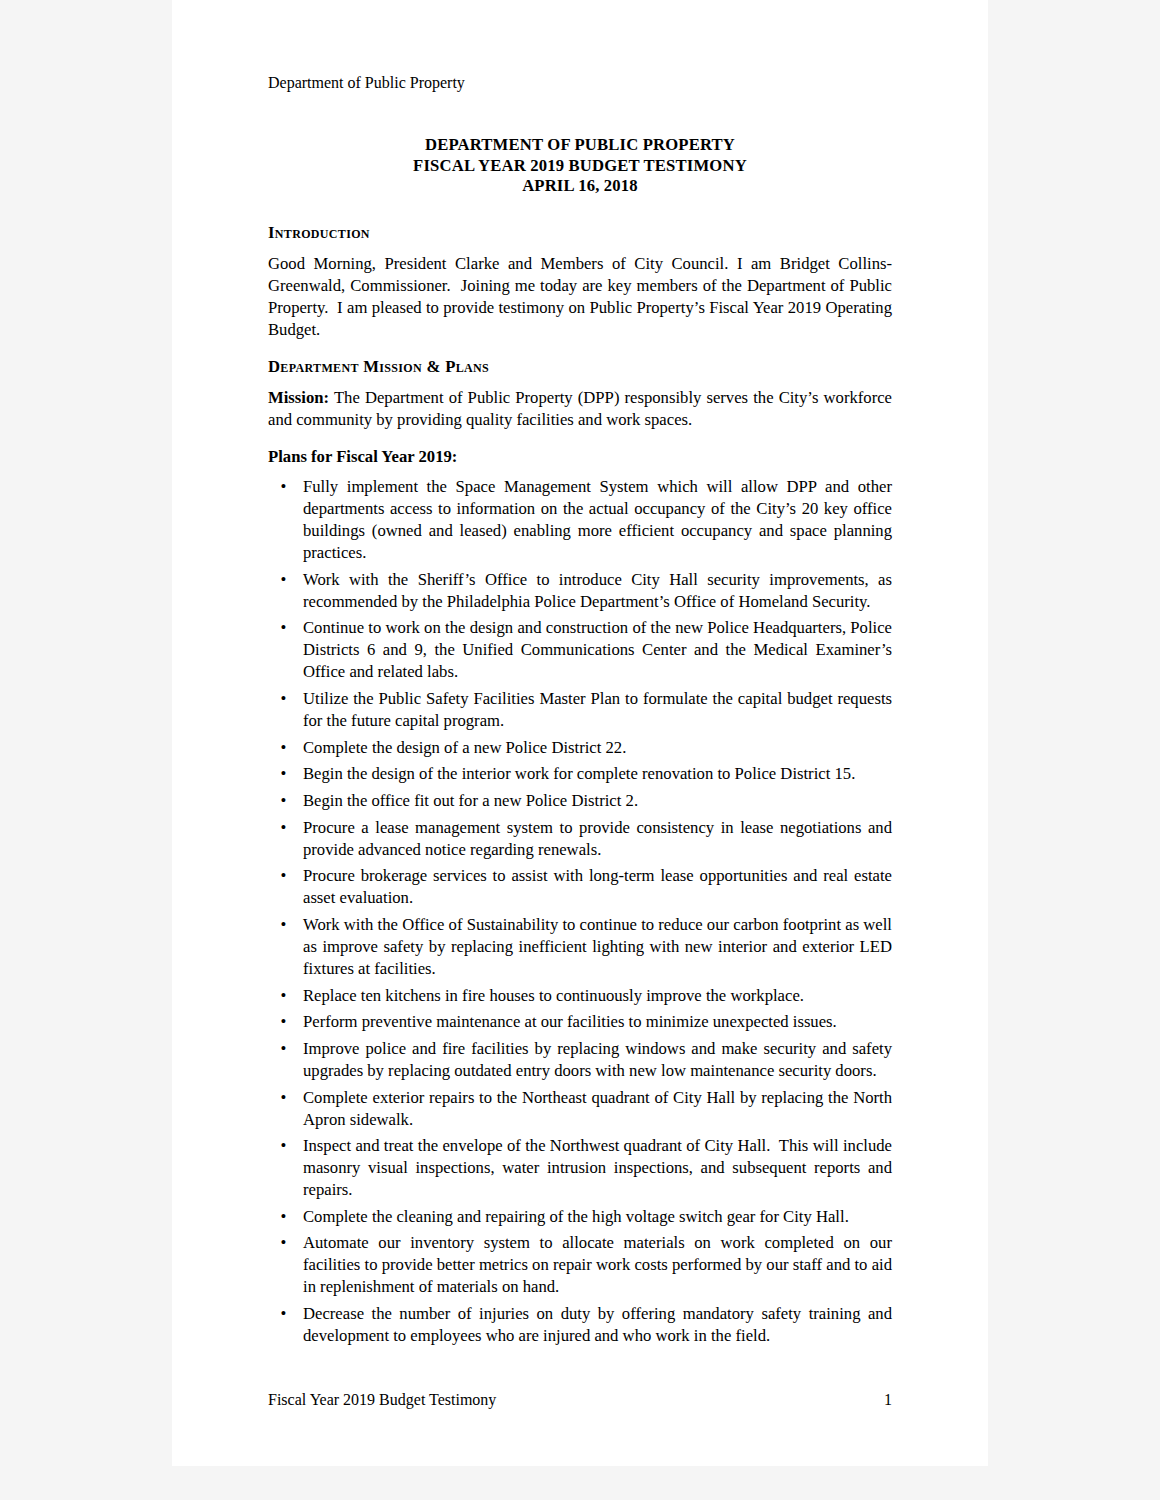Department of Public Property
DEPARTMENT OF PUBLIC PROPERTY
FISCAL YEAR 2019 BUDGET TESTIMONY
APRIL 16, 2018
Introduction
Good Morning, President Clarke and Members of City Council. I am Bridget Collins-Greenwald, Commissioner. Joining me today are key members of the Department of Public Property. I am pleased to provide testimony on Public Property’s Fiscal Year 2019 Operating Budget.
Department Mission & Plans
Mission: The Department of Public Property (DPP) responsibly serves the City’s workforce and community by providing quality facilities and work spaces.
Plans for Fiscal Year 2019:
Fully implement the Space Management System which will allow DPP and other departments access to information on the actual occupancy of the City’s 20 key office buildings (owned and leased) enabling more efficient occupancy and space planning practices.
Work with the Sheriff’s Office to introduce City Hall security improvements, as recommended by the Philadelphia Police Department’s Office of Homeland Security.
Continue to work on the design and construction of the new Police Headquarters, Police Districts 6 and 9, the Unified Communications Center and the Medical Examiner’s Office and related labs.
Utilize the Public Safety Facilities Master Plan to formulate the capital budget requests for the future capital program.
Complete the design of a new Police District 22.
Begin the design of the interior work for complete renovation to Police District 15.
Begin the office fit out for a new Police District 2.
Procure a lease management system to provide consistency in lease negotiations and provide advanced notice regarding renewals.
Procure brokerage services to assist with long-term lease opportunities and real estate asset evaluation.
Work with the Office of Sustainability to continue to reduce our carbon footprint as well as improve safety by replacing inefficient lighting with new interior and exterior LED fixtures at facilities.
Replace ten kitchens in fire houses to continuously improve the workplace.
Perform preventive maintenance at our facilities to minimize unexpected issues.
Improve police and fire facilities by replacing windows and make security and safety upgrades by replacing outdated entry doors with new low maintenance security doors.
Complete exterior repairs to the Northeast quadrant of City Hall by replacing the North Apron sidewalk.
Inspect and treat the envelope of the Northwest quadrant of City Hall. This will include masonry visual inspections, water intrusion inspections, and subsequent reports and repairs.
Complete the cleaning and repairing of the high voltage switch gear for City Hall.
Automate our inventory system to allocate materials on work completed on our facilities to provide better metrics on repair work costs performed by our staff and to aid in replenishment of materials on hand.
Decrease the number of injuries on duty by offering mandatory safety training and development to employees who are injured and who work in the field.
Fiscal Year 2019 Budget Testimony 1